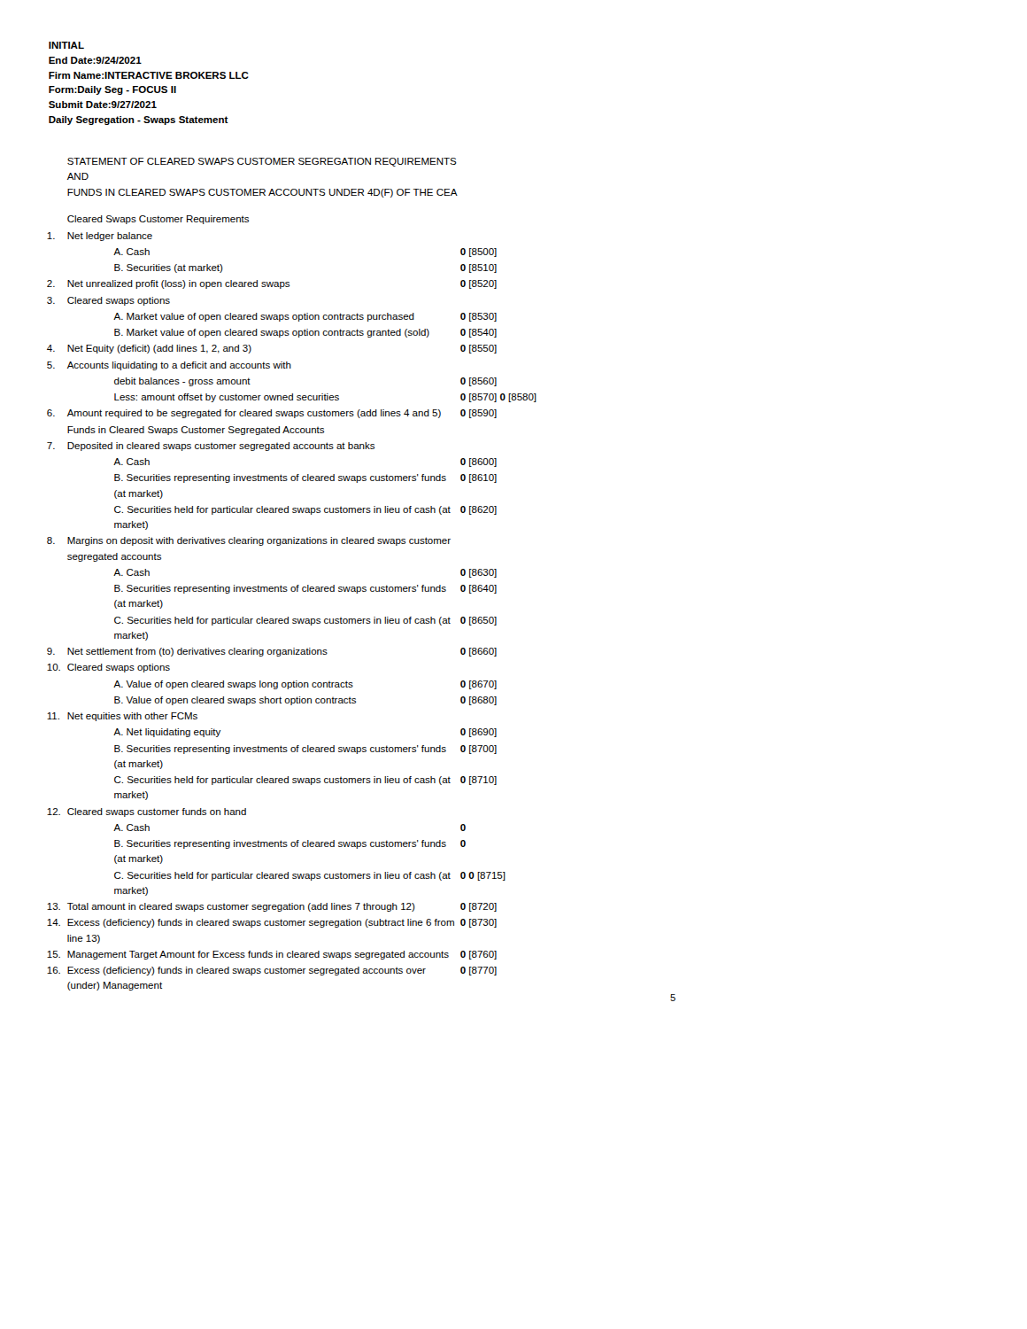INITIAL
End Date:9/24/2021
Firm Name:INTERACTIVE BROKERS LLC
Form:Daily Seg - FOCUS II
Submit Date:9/27/2021
Daily Segregation - Swaps Statement
| | STATEMENT OF CLEARED SWAPS CUSTOMER SEGREGATION REQUIREMENTS AND | |
| | FUNDS IN CLEARED SWAPS CUSTOMER ACCOUNTS UNDER 4D(F) OF THE CEA | |
| | Cleared Swaps Customer Requirements | |
| 1. | Net ledger balance | |
| | A. Cash | 0 [8500] |
| | B. Securities (at market) | 0 [8510] |
| 2. | Net unrealized profit (loss) in open cleared swaps | 0 [8520] |
| 3. | Cleared swaps options | |
| | A. Market value of open cleared swaps option contracts purchased | 0 [8530] |
| | B. Market value of open cleared swaps option contracts granted (sold) | 0 [8540] |
| 4. | Net Equity (deficit) (add lines 1, 2, and 3) | 0 [8550] |
| 5. | Accounts liquidating to a deficit and accounts with | |
| | debit balances - gross amount | 0 [8560] |
| | Less: amount offset by customer owned securities | 0 [8570] 0 [8580] |
| 6. | Amount required to be segregated for cleared swaps customers (add lines 4 and 5) | 0 [8590] |
| | Funds in Cleared Swaps Customer Segregated Accounts | |
| 7. | Deposited in cleared swaps customer segregated accounts at banks | |
| | A. Cash | 0 [8600] |
| | B. Securities representing investments of cleared swaps customers' funds (at market) | 0 [8610] |
| | C. Securities held for particular cleared swaps customers in lieu of cash (at market) | 0 [8620] |
| 8. | Margins on deposit with derivatives clearing organizations in cleared swaps customer segregated accounts | |
| | A. Cash | 0 [8630] |
| | B. Securities representing investments of cleared swaps customers' funds (at market) | 0 [8640] |
| | C. Securities held for particular cleared swaps customers in lieu of cash (at market) | 0 [8650] |
| 9. | Net settlement from (to) derivatives clearing organizations | 0 [8660] |
| 10. | Cleared swaps options | |
| | A. Value of open cleared swaps long option contracts | 0 [8670] |
| | B. Value of open cleared swaps short option contracts | 0 [8680] |
| 11. | Net equities with other FCMs | |
| | A. Net liquidating equity | 0 [8690] |
| | B. Securities representing investments of cleared swaps customers' funds (at market) | 0 [8700] |
| | C. Securities held for particular cleared swaps customers in lieu of cash (at market) | 0 [8710] |
| 12. | Cleared swaps customer funds on hand | |
| | A. Cash | 0 |
| | B. Securities representing investments of cleared swaps customers' funds (at market) | 0 |
| | C. Securities held for particular cleared swaps customers in lieu of cash (at market) | 0 0 [8715] |
| 13. | Total amount in cleared swaps customer segregation (add lines 7 through 12) | 0 [8720] |
| 14. | Excess (deficiency) funds in cleared swaps customer segregation (subtract line 6 from line 13) | 0 [8730] |
| 15. | Management Target Amount for Excess funds in cleared swaps segregated accounts | 0 [8760] |
| 16. | Excess (deficiency) funds in cleared swaps customer segregated accounts over (under) Management | 0 [8770] |
5